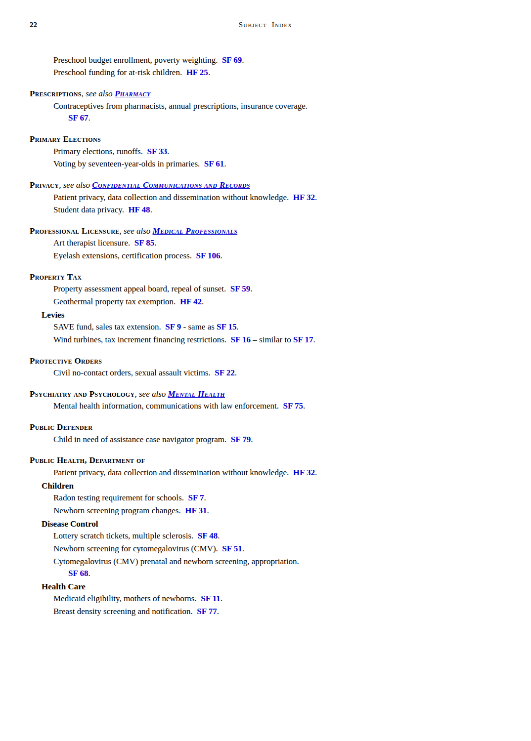22
Subject Index
Preschool budget enrollment, poverty weighting. SF 69.
Preschool funding for at-risk children. HF 25.
Prescriptions, see also Pharmacy
Contraceptives from pharmacists, annual prescriptions, insurance coverage. SF 67.
Primary Elections
Primary elections, runoffs. SF 33.
Voting by seventeen-year-olds in primaries. SF 61.
Privacy, see also Confidential Communications and Records
Patient privacy, data collection and dissemination without knowledge. HF 32.
Student data privacy. HF 48.
Professional Licensure, see also Medical Professionals
Art therapist licensure. SF 85.
Eyelash extensions, certification process. SF 106.
Property Tax
Property assessment appeal board, repeal of sunset. SF 59.
Geothermal property tax exemption. HF 42.
Levies
SAVE fund, sales tax extension. SF 9 - same as SF 15.
Wind turbines, tax increment financing restrictions. SF 16 – similar to SF 17.
Protective Orders
Civil no-contact orders, sexual assault victims. SF 22.
Psychiatry and Psychology, see also Mental Health
Mental health information, communications with law enforcement. SF 75.
Public Defender
Child in need of assistance case navigator program. SF 79.
Public Health, Department of
Patient privacy, data collection and dissemination without knowledge. HF 32.
Children
Radon testing requirement for schools. SF 7.
Newborn screening program changes. HF 31.
Disease Control
Lottery scratch tickets, multiple sclerosis. SF 48.
Newborn screening for cytomegalovirus (CMV). SF 51.
Cytomegalovirus (CMV) prenatal and newborn screening, appropriation. SF 68.
Health Care
Medicaid eligibility, mothers of newborns. SF 11.
Breast density screening and notification. SF 77.